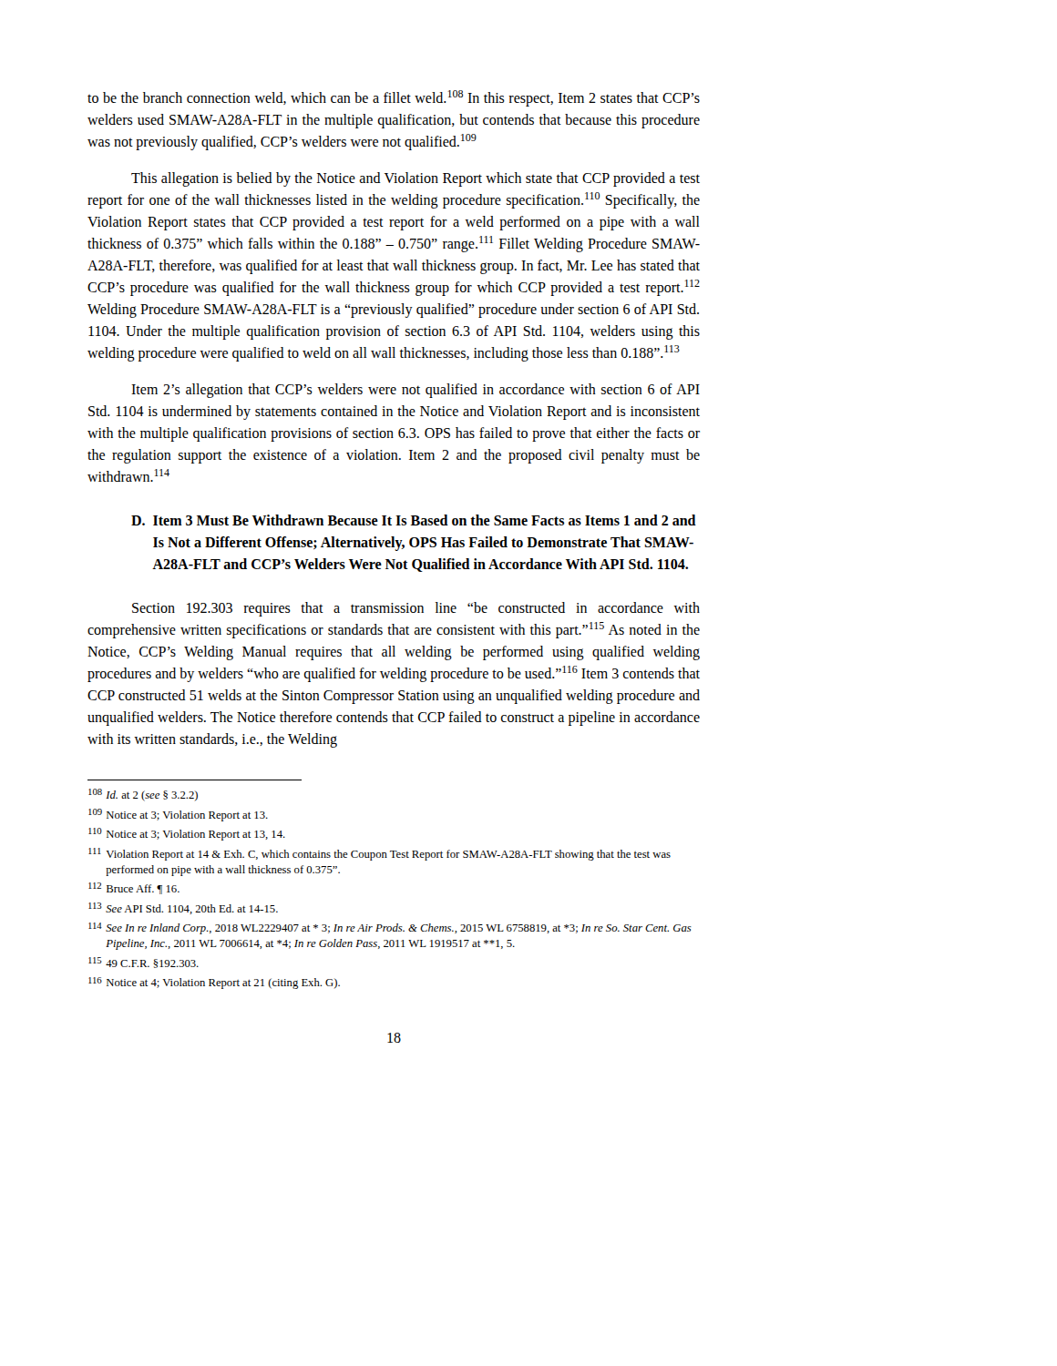to be the branch connection weld, which can be a fillet weld.108 In this respect, Item 2 states that CCP’s welders used SMAW-A28A-FLT in the multiple qualification, but contends that because this procedure was not previously qualified, CCP’s welders were not qualified.109
This allegation is belied by the Notice and Violation Report which state that CCP provided a test report for one of the wall thicknesses listed in the welding procedure specification.110 Specifically, the Violation Report states that CCP provided a test report for a weld performed on a pipe with a wall thickness of 0.375” which falls within the 0.188” – 0.750” range.111 Fillet Welding Procedure SMAW-A28A-FLT, therefore, was qualified for at least that wall thickness group. In fact, Mr. Lee has stated that CCP’s procedure was qualified for the wall thickness group for which CCP provided a test report.112 Welding Procedure SMAW-A28A-FLT is a “previously qualified” procedure under section 6 of API Std. 1104. Under the multiple qualification provision of section 6.3 of API Std. 1104, welders using this welding procedure were qualified to weld on all wall thicknesses, including those less than 0.188”.113
Item 2’s allegation that CCP’s welders were not qualified in accordance with section 6 of API Std. 1104 is undermined by statements contained in the Notice and Violation Report and is inconsistent with the multiple qualification provisions of section 6.3. OPS has failed to prove that either the facts or the regulation support the existence of a violation. Item 2 and the proposed civil penalty must be withdrawn.114
D.
Item 3 Must Be Withdrawn Because It Is Based on the Same Facts as Items 1 and 2 and Is Not a Different Offense; Alternatively, OPS Has Failed to Demonstrate That SMAW-A28A-FLT and CCP’s Welders Were Not Qualified in Accordance With API Std. 1104.
Section 192.303 requires that a transmission line “be constructed in accordance with comprehensive written specifications or standards that are consistent with this part.”115 As noted in the Notice, CCP’s Welding Manual requires that all welding be performed using qualified welding procedures and by welders “who are qualified for welding procedure to be used.”116 Item 3 contends that CCP constructed 51 welds at the Sinton Compressor Station using an unqualified welding procedure and unqualified welders. The Notice therefore contends that CCP failed to construct a pipeline in accordance with its written standards, i.e., the Welding
108 Id. at 2 (see § 3.2.2)
109 Notice at 3; Violation Report at 13.
110 Notice at 3; Violation Report at 13, 14.
111 Violation Report at 14 & Exh. C, which contains the Coupon Test Report for SMAW-A28A-FLT showing that the test was performed on pipe with a wall thickness of 0.375”.
112 Bruce Aff. ¶ 16.
113 See API Std. 1104, 20th Ed. at 14-15.
114 See In re Inland Corp., 2018 WL2229407 at * 3; In re Air Prods. & Chems., 2015 WL 6758819, at *3; In re So. Star Cent. Gas Pipeline, Inc., 2011 WL 7006614, at *4; In re Golden Pass, 2011 WL 1919517 at **1, 5.
11549 C.F.R. §192.303.
116 Notice at 4; Violation Report at 21 (citing Exh. G).
18